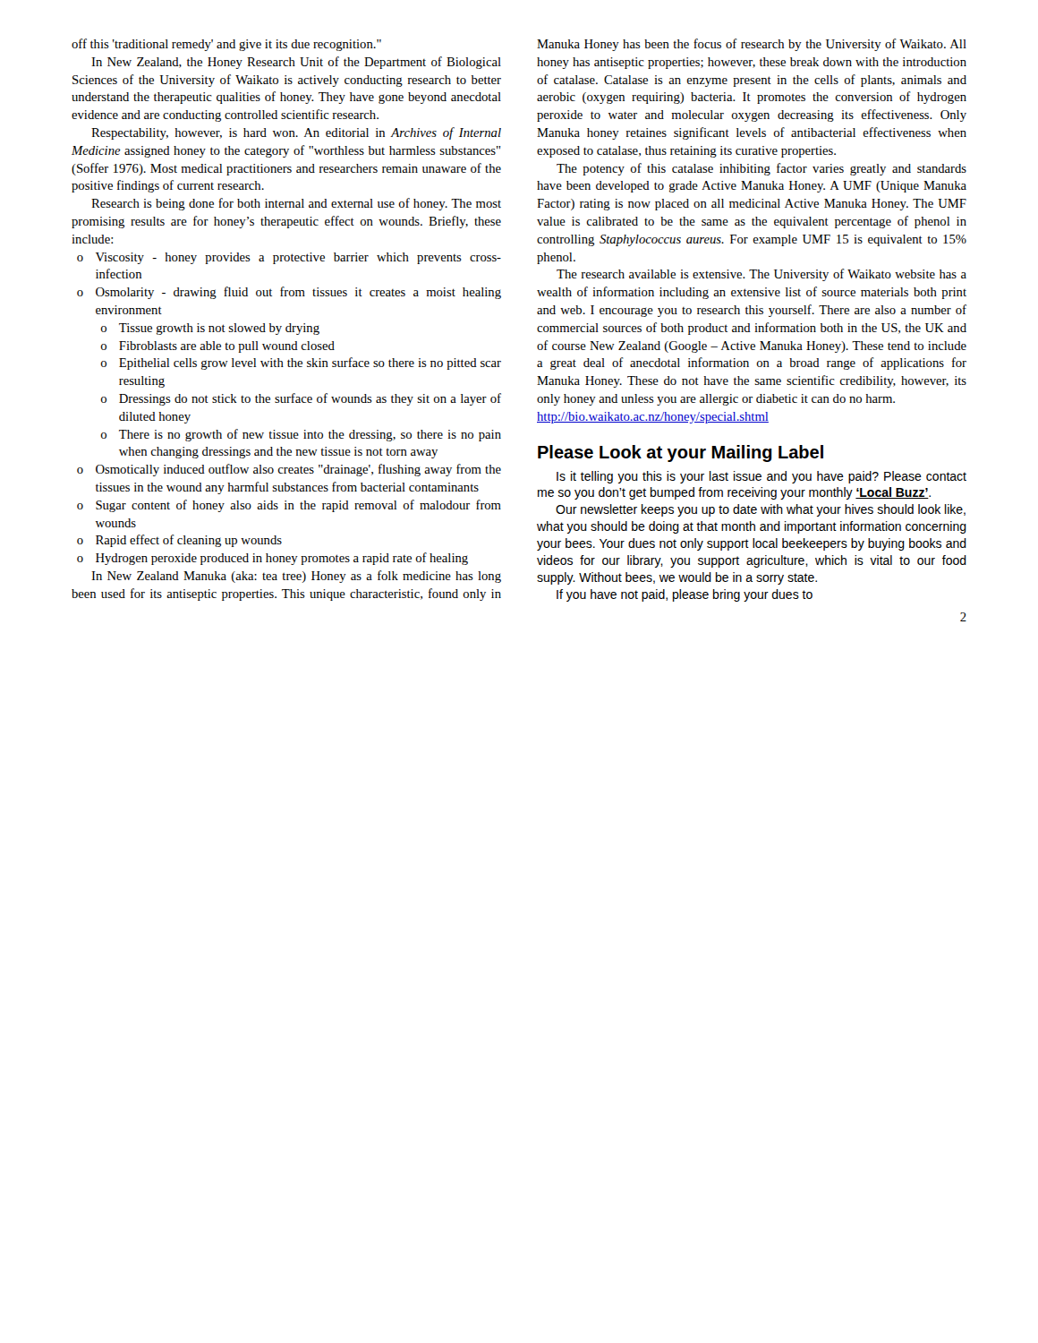off this 'traditional remedy' and give it its due recognition."
In New Zealand, the Honey Research Unit of the Department of Biological Sciences of the University of Waikato is actively conducting research to better understand the therapeutic qualities of honey. They have gone beyond anecdotal evidence and are conducting controlled scientific research.
Respectability, however, is hard won. An editorial in Archives of Internal Medicine assigned honey to the category of "worthless but harmless substances" (Soffer 1976). Most medical practitioners and researchers remain unaware of the positive findings of current research.
Research is being done for both internal and external use of honey. The most promising results are for honey’s therapeutic effect on wounds. Briefly, these include:
Viscosity - honey provides a protective barrier which prevents cross-infection
Osmolarity - drawing fluid out from tissues it creates a moist healing environment
Tissue growth is not slowed by drying
Fibroblasts are able to pull wound closed
Epithelial cells grow level with the skin surface so there is no pitted scar resulting
Dressings do not stick to the surface of wounds as they sit on a layer of diluted honey
There is no growth of new tissue into the dressing, so there is no pain when changing dressings and the new tissue is not torn away
Osmotically induced outflow also creates "drainage', flushing away from the tissues in the wound any harmful substances from bacterial contaminants
Sugar content of honey also aids in the rapid removal of malodour from wounds
Rapid effect of cleaning up wounds
Hydrogen peroxide produced in honey promotes a rapid rate of healing
In New Zealand Manuka (aka: tea tree) Honey as a folk medicine has long been used for its antiseptic properties. This unique characteristic, found only in Manuka Honey has been the focus of research by the University of Waikato. All honey has antiseptic properties; however, these break down with the introduction of catalase. Catalase is an enzyme present in the cells of plants, animals and aerobic (oxygen requiring) bacteria. It promotes the conversion of hydrogen peroxide to water and molecular oxygen decreasing its effectiveness. Only Manuka honey retaines significant levels of antibacterial effectiveness when exposed to catalase, thus retaining its curative properties.
The potency of this catalase inhibiting factor varies greatly and standards have been developed to grade Active Manuka Honey. A UMF (Unique Manuka Factor) rating is now placed on all medicinal Active Manuka Honey. The UMF value is calibrated to be the same as the equivalent percentage of phenol in controlling Staphylococcus aureus. For example UMF 15 is equivalent to 15% phenol.
The research available is extensive. The University of Waikato website has a wealth of information including an extensive list of source materials both print and web. I encourage you to research this yourself. There are also a number of commercial sources of both product and information both in the US, the UK and of course New Zealand (Google – Active Manuka Honey). These tend to include a great deal of anecdotal information on a broad range of applications for Manuka Honey. These do not have the same scientific credibility, however, its only honey and unless you are allergic or diabetic it can do no harm.
http://bio.waikato.ac.nz/honey/special.shtml
Please Look at your Mailing Label
Is it telling you this is your last issue and you have paid? Please contact me so you don’t get bumped from receiving your monthly ‘Local Buzz’.
Our newsletter keeps you up to date with what your hives should look like, what you should be doing at that month and important information concerning your bees. Your dues not only support local beekeepers by buying books and videos for our library, you support agriculture, which is vital to our food supply. Without bees, we would be in a sorry state.
If you have not paid, please bring your dues to
2